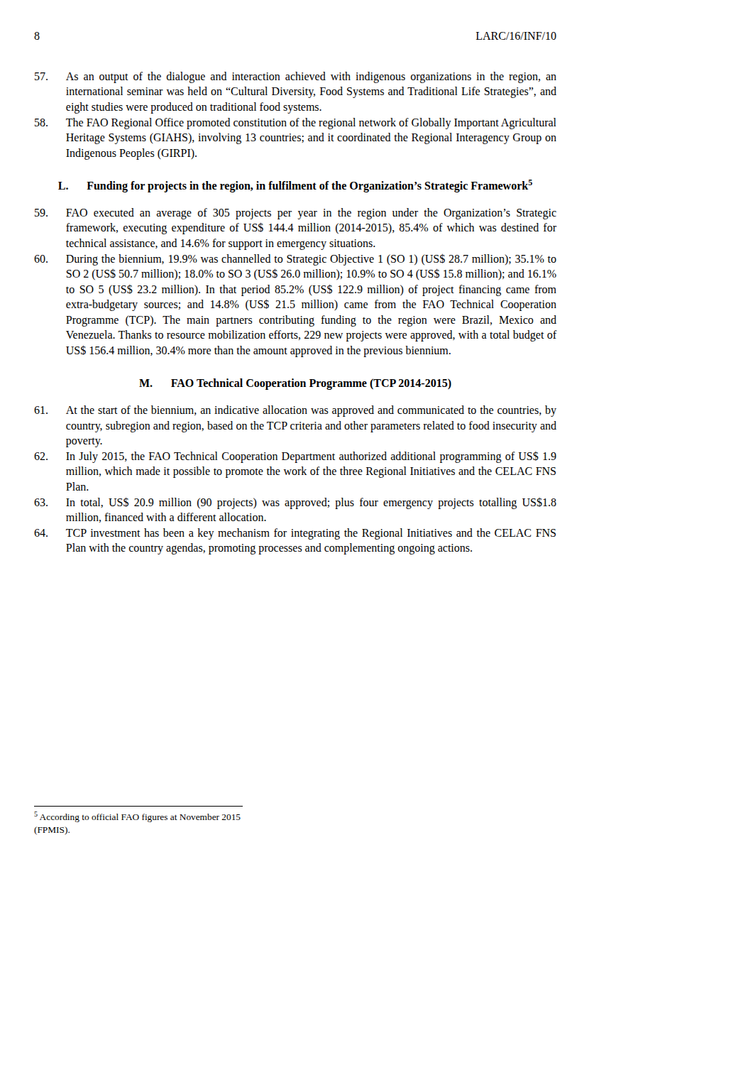8 LARC/16/INF/10
57. As an output of the dialogue and interaction achieved with indigenous organizations in the region, an international seminar was held on “Cultural Diversity, Food Systems and Traditional Life Strategies”, and eight studies were produced on traditional food systems.
58. The FAO Regional Office promoted constitution of the regional network of Globally Important Agricultural Heritage Systems (GIAHS), involving 13 countries; and it coordinated the Regional Interagency Group on Indigenous Peoples (GIRPI).
L. Funding for projects in the region, in fulfilment of the Organization’s Strategic Framework5
59. FAO executed an average of 305 projects per year in the region under the Organization’s Strategic framework, executing expenditure of US$ 144.4 million (2014-2015), 85.4% of which was destined for technical assistance, and 14.6% for support in emergency situations.
60. During the biennium, 19.9% was channelled to Strategic Objective 1 (SO 1) (US$ 28.7 million); 35.1% to SO 2 (US$ 50.7 million); 18.0% to SO 3 (US$ 26.0 million); 10.9% to SO 4 (US$ 15.8 million); and 16.1% to SO 5 (US$ 23.2 million). In that period 85.2% (US$ 122.9 million) of project financing came from extra-budgetary sources; and 14.8% (US$ 21.5 million) came from the FAO Technical Cooperation Programme (TCP). The main partners contributing funding to the region were Brazil, Mexico and Venezuela. Thanks to resource mobilization efforts, 229 new projects were approved, with a total budget of US$ 156.4 million, 30.4% more than the amount approved in the previous biennium.
M. FAO Technical Cooperation Programme (TCP 2014-2015)
61. At the start of the biennium, an indicative allocation was approved and communicated to the countries, by country, subregion and region, based on the TCP criteria and other parameters related to food insecurity and poverty.
62. In July 2015, the FAO Technical Cooperation Department authorized additional programming of US$ 1.9 million, which made it possible to promote the work of the three Regional Initiatives and the CELAC FNS Plan.
63. In total, US$ 20.9 million (90 projects) was approved; plus four emergency projects totalling US$1.8 million, financed with a different allocation.
64. TCP investment has been a key mechanism for integrating the Regional Initiatives and the CELAC FNS Plan with the country agendas, promoting processes and complementing ongoing actions.
5 According to official FAO figures at November 2015 (FPMIS).